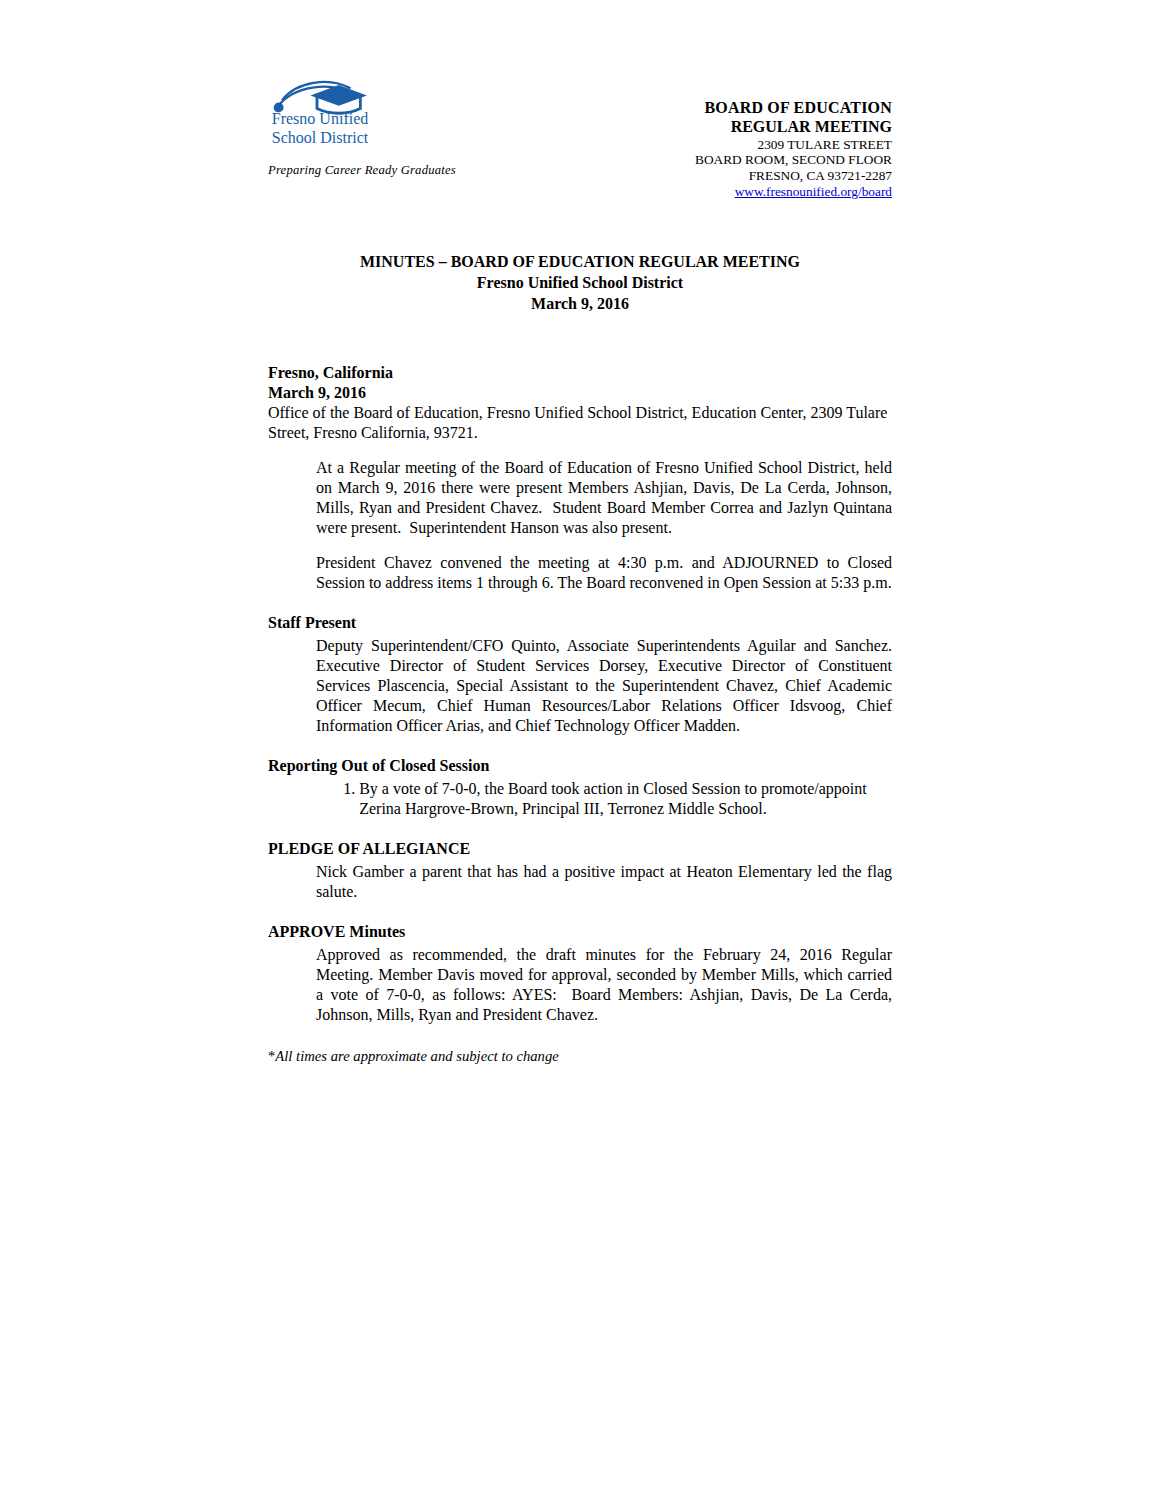Preparing Career Ready Graduates
BOARD OF EDUCATION
REGULAR MEETING
2309 TULARE STREET
BOARD ROOM, SECOND FLOOR
FRESNO, CA 93721-2287
www.fresnounified.org/board
MINUTES – BOARD OF EDUCATION REGULAR MEETING
Fresno Unified School District
March 9, 2016
Fresno, California
March 9, 2016
Office of the Board of Education, Fresno Unified School District, Education Center, 2309 Tulare Street, Fresno California, 93721.
At a Regular meeting of the Board of Education of Fresno Unified School District, held on March 9, 2016 there were present Members Ashjian, Davis, De La Cerda, Johnson, Mills, Ryan and President Chavez. Student Board Member Correa and Jazlyn Quintana were present. Superintendent Hanson was also present.
President Chavez convened the meeting at 4:30 p.m. and ADJOURNED to Closed Session to address items 1 through 6. The Board reconvened in Open Session at 5:33 p.m.
Staff Present
Deputy Superintendent/CFO Quinto, Associate Superintendents Aguilar and Sanchez. Executive Director of Student Services Dorsey, Executive Director of Constituent Services Plascencia, Special Assistant to the Superintendent Chavez, Chief Academic Officer Mecum, Chief Human Resources/Labor Relations Officer Idsvoog, Chief Information Officer Arias, and Chief Technology Officer Madden.
Reporting Out of Closed Session
By a vote of 7-0-0, the Board took action in Closed Session to promote/appoint Zerina Hargrove-Brown, Principal III, Terronez Middle School.
PLEDGE OF ALLEGIANCE
Nick Gamber a parent that has had a positive impact at Heaton Elementary led the flag salute.
APPROVE Minutes
Approved as recommended, the draft minutes for the February 24, 2016 Regular Meeting. Member Davis moved for approval, seconded by Member Mills, which carried a vote of 7-0-0, as follows: AYES: Board Members: Ashjian, Davis, De La Cerda, Johnson, Mills, Ryan and President Chavez.
*All times are approximate and subject to change